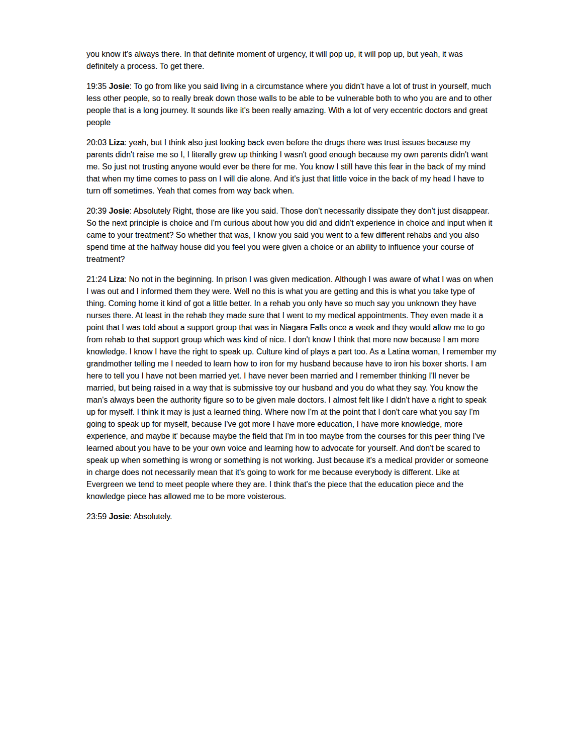you know it's always there. In that definite moment of urgency, it will pop up, it will pop up, but yeah, it was definitely a process. To get there.
19:35 Josie: To go from like you said living in a circumstance where you didn't have a lot of trust in yourself, much less other people, so to really break down those walls to be able to be vulnerable both to who you are and to other people that is a long journey. It sounds like it's been really amazing. With a lot of very eccentric doctors and great people
20:03 Liza: yeah, but I think also just looking back even before the drugs there was trust issues because my parents didn't raise me so I, I literally grew up thinking I wasn't good enough because my own parents didn't want me. So just not trusting anyone would ever be there for me. You know I still have this fear in the back of my mind that when my time comes to pass on I will die alone. And it's just that little voice in the back of my head I have to turn off sometimes. Yeah that comes from way back when.
20:39 Josie: Absolutely Right, those are like you said. Those don't necessarily dissipate they don't just disappear. So the next principle is choice and I'm curious about how you did and didn't experience in choice and input when it came to your treatment? So whether that was, I know you said you went to a few different rehabs and you also spend time at the halfway house did you feel you were given a choice or an ability to influence your course of treatment?
21:24 Liza: No not in the beginning. In prison I was given medication. Although I was aware of what I was on when I was out and I informed them they were. Well no this is what you are getting and this is what you take type of thing. Coming home it kind of got a little better. In a rehab you only have so much say you unknown they have nurses there. At least in the rehab they made sure that I went to my medical appointments. They even made it a point that I was told about a support group that was in Niagara Falls once a week and they would allow me to go from rehab to that support group which was kind of nice. I don't know I think that more now because I am more knowledge. I know I have the right to speak up. Culture kind of plays a part too. As a Latina woman, I remember my grandmother telling me I needed to learn how to iron for my husband because have to iron his boxer shorts. I am here to tell you I have not been married yet. I have never been married and I remember thinking I'll never be married, but being raised in a way that is submissive toy our husband and you do what they say. You know the man's always been the authority figure so to be given male doctors. I almost felt like I didn't have a right to speak up for myself. I think it may is just a learned thing. Where now I'm at the point that I don't care what you say I'm going to speak up for myself, because I've got more I have more education, I have more knowledge, more experience, and maybe it' because maybe the field that I'm in too maybe from the courses for this peer thing I've learned about you have to be your own voice and learning how to advocate for yourself. And don't be scared to speak up when something is wrong or something is not working. Just because it's a medical provider or someone in charge does not necessarily mean that it's going to work for me because everybody is different. Like at Evergreen we tend to meet people where they are. I think that's the piece that the education piece and the knowledge piece has allowed me to be more voisterous.
23:59 Josie: Absolutely.